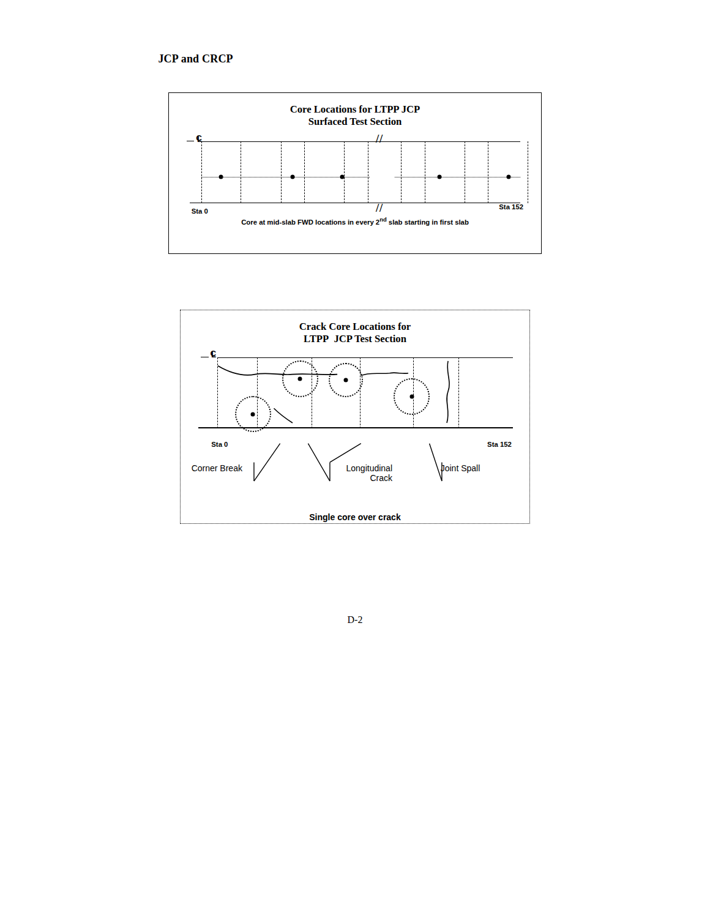JCP and CRCP
Core Locations for LTPP JCP
Surfaced Test Section
CL
/ / / /
Sta 0 Sta 152
Core at mid-slab FWD locations in every 2nd slab starting in first slab
Crack Core Locations for
LTPP JCP Test Section
CL
Sta 0 Sta 152
Corner Break Longitudinal
Crack Joint Spall
Single core over crack
D-2